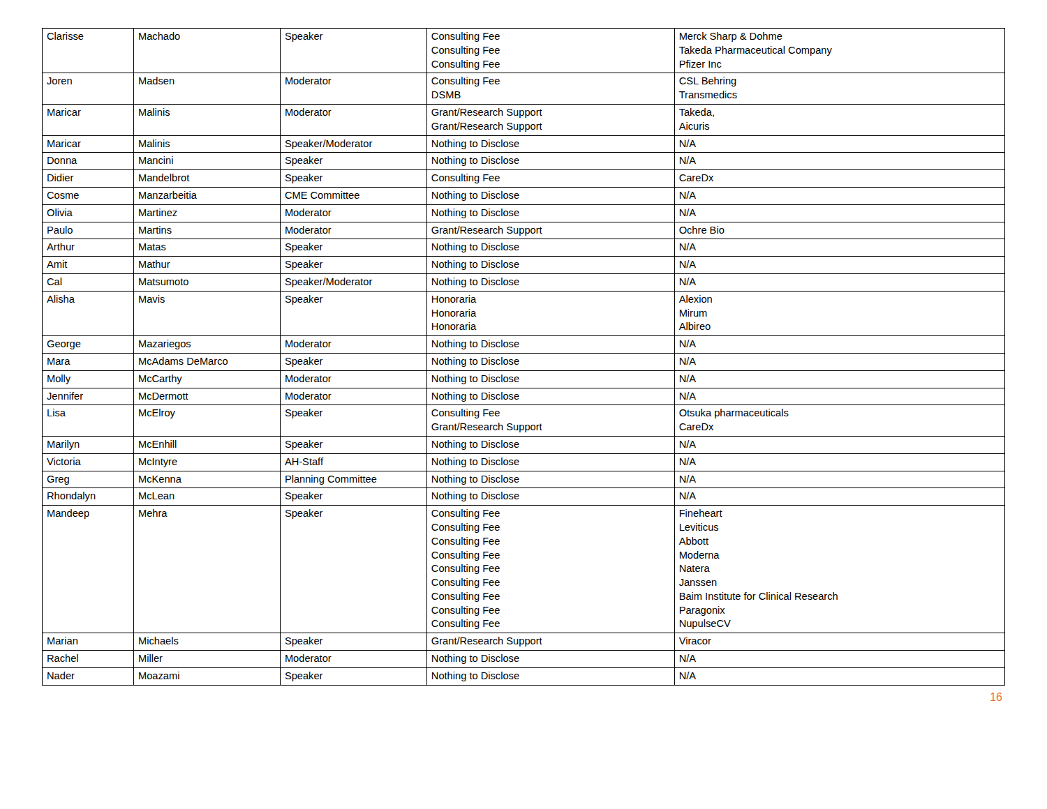| Clarisse | Machado | Speaker | Consulting Fee Consulting Fee Consulting Fee | Merck Sharp & Dohme Takeda Pharmaceutical Company Pfizer Inc |
| Joren | Madsen | Moderator | Consulting Fee DSMB | CSL Behring Transmedics |
| Maricar | Malinis | Moderator | Grant/Research Support Grant/Research Support | Takeda, Aicuris |
| Maricar | Malinis | Speaker/Moderator | Nothing to Disclose | N/A |
| Donna | Mancini | Speaker | Nothing to Disclose | N/A |
| Didier | Mandelbrot | Speaker | Consulting Fee | CareDx |
| Cosme | Manzarbeitia | CME Committee | Nothing to Disclose | N/A |
| Olivia | Martinez | Moderator | Nothing to Disclose | N/A |
| Paulo | Martins | Moderator | Grant/Research Support | Ochre Bio |
| Arthur | Matas | Speaker | Nothing to Disclose | N/A |
| Amit | Mathur | Speaker | Nothing to Disclose | N/A |
| Cal | Matsumoto | Speaker/Moderator | Nothing to Disclose | N/A |
| Alisha | Mavis | Speaker | Honoraria Honoraria Honoraria | Alexion Mirum Albireo |
| George | Mazariegos | Moderator | Nothing to Disclose | N/A |
| Mara | McAdams DeMarco | Speaker | Nothing to Disclose | N/A |
| Molly | McCarthy | Moderator | Nothing to Disclose | N/A |
| Jennifer | McDermott | Moderator | Nothing to Disclose | N/A |
| Lisa | McElroy | Speaker | Consulting Fee Grant/Research Support | Otsuka pharmaceuticals CareDx |
| Marilyn | McEnhill | Speaker | Nothing to Disclose | N/A |
| Victoria | McIntyre | AH-Staff | Nothing to Disclose | N/A |
| Greg | McKenna | Planning Committee | Nothing to Disclose | N/A |
| Rhondalyn | McLean | Speaker | Nothing to Disclose | N/A |
| Mandeep | Mehra | Speaker | Consulting Fee Consulting Fee Consulting Fee Consulting Fee Consulting Fee Consulting Fee Consulting Fee Consulting Fee Consulting Fee | Fineheart Leviticus Abbott Moderna Natera Janssen Baim Institute for Clinical Research Paragonix NupulseCV |
| Marian | Michaels | Speaker | Grant/Research Support | Viracor |
| Rachel | Miller | Moderator | Nothing to Disclose | N/A |
| Nader | Moazami | Speaker | Nothing to Disclose | N/A |
16